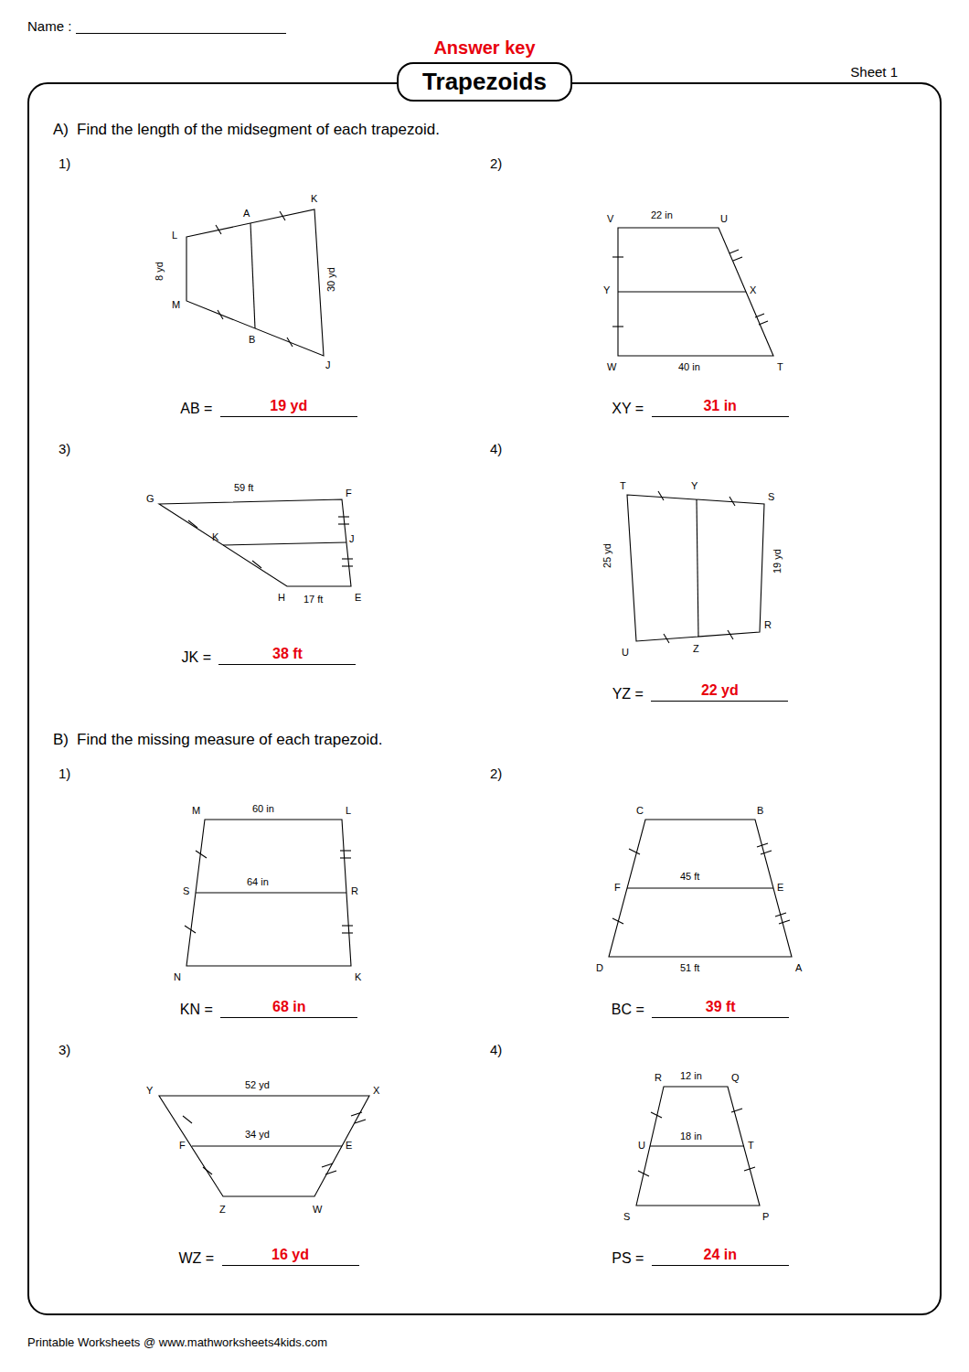Name :
Answer key
Trapezoids
Sheet 1
A) Find the length of the midsegment of each trapezoid.
| 1) K A L M B J 8 yd 30 yd AB = 19 yd | 2) V U Y X W T 22 in 40 in XY = 31 in |
| 3) G F K J H E 59 ft 17 ft JK = 38 ft | 4) T Y S U Z R 25 yd 19 yd YZ = 22 yd |
B) Find the missing measure of each trapezoid.
| 1) M L S R N K 60 in 64 in KN = 68 in | 2) C B F E D A 45 ft 51 ft BC = 39 ft |
| 3) Y X F E Z W 52 yd 34 yd WZ = 16 yd | 4) R Q U T S P 12 in 18 in PS = 24 in |
Printable Worksheets @ www.mathworksheets4kids.com